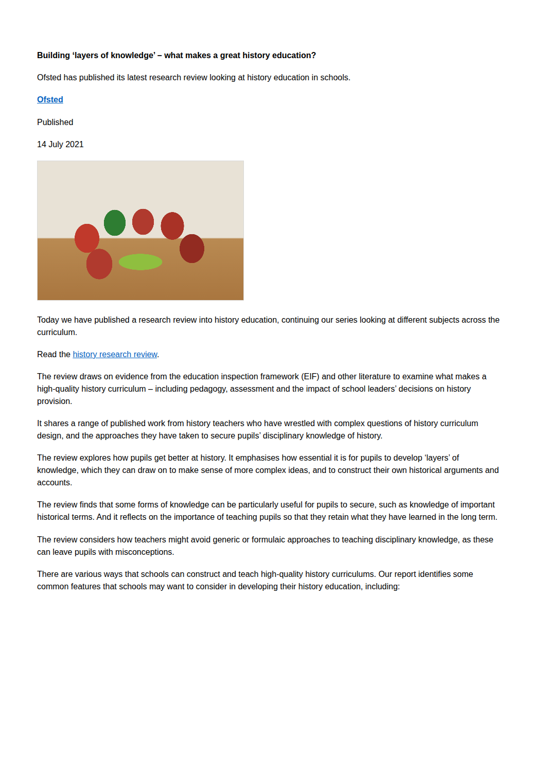Building ‘layers of knowledge’ – what makes a great history education?
Ofsted has published its latest research review looking at history education in schools.
Ofsted
Published
14 July 2021
Today we have published a research review into history education, continuing our series looking at different subjects across the curriculum.
Read the history research review.
The review draws on evidence from the education inspection framework (EIF) and other literature to examine what makes a high-quality history curriculum – including pedagogy, assessment and the impact of school leaders’ decisions on history provision.
It shares a range of published work from history teachers who have wrestled with complex questions of history curriculum design, and the approaches they have taken to secure pupils’ disciplinary knowledge of history.
The review explores how pupils get better at history. It emphasises how essential it is for pupils to develop ‘layers’ of knowledge, which they can draw on to make sense of more complex ideas, and to construct their own historical arguments and accounts.
The review finds that some forms of knowledge can be particularly useful for pupils to secure, such as knowledge of important historical terms. And it reflects on the importance of teaching pupils so that they retain what they have learned in the long term.
The review considers how teachers might avoid generic or formulaic approaches to teaching disciplinary knowledge, as these can leave pupils with misconceptions.
There are various ways that schools can construct and teach high-quality history curriculums. Our report identifies some common features that schools may want to consider in developing their history education, including: